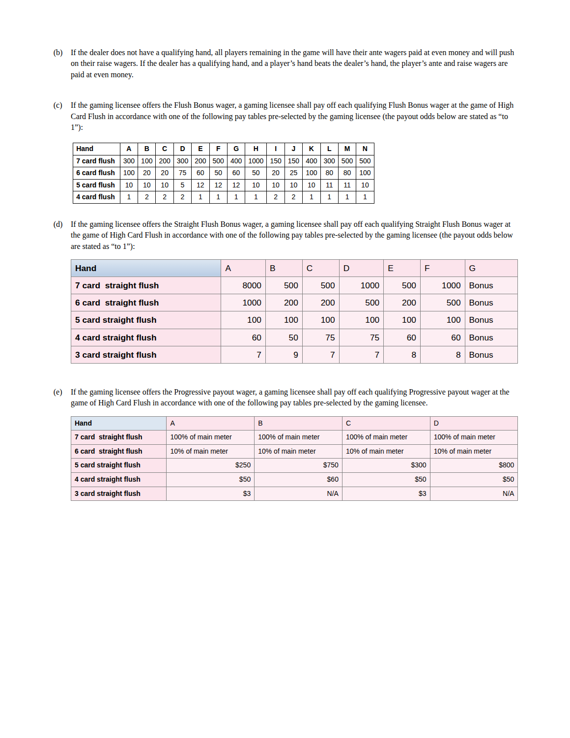(b)
If the dealer does not have a qualifying hand, all players remaining in the game will have their ante wagers paid at even money and will push on their raise wagers. If the dealer has a qualifying hand, and a player’s hand beats the dealer’s hand, the player’s ante and raise wagers are paid at even money.
(c)
If the gaming licensee offers the Flush Bonus wager, a gaming licensee shall pay off each qualifying Flush Bonus wager at the game of High Card Flush in accordance with one of the following pay tables pre-selected by the gaming licensee (the payout odds below are stated as “to 1”):
| Hand | A | B | C | D | E | F | G | H | I | J | K | L | M | N |
| --- | --- | --- | --- | --- | --- | --- | --- | --- | --- | --- | --- | --- | --- | --- |
| 7 card flush | 300 | 100 | 200 | 300 | 200 | 500 | 400 | 1000 | 150 | 150 | 400 | 300 | 500 | 500 |
| 6 card flush | 100 | 20 | 20 | 75 | 60 | 50 | 60 | 50 | 20 | 25 | 100 | 80 | 80 | 100 |
| 5 card flush | 10 | 10 | 10 | 5 | 12 | 12 | 12 | 10 | 10 | 10 | 10 | 11 | 11 | 10 |
| 4 card flush | 1 | 2 | 2 | 2 | 1 | 1 | 1 | 1 | 2 | 2 | 1 | 1 | 1 | 1 |
(d)
If the gaming licensee offers the Straight Flush Bonus wager, a gaming licensee shall pay off each qualifying Straight Flush Bonus wager at the game of High Card Flush in accordance with one of the following pay tables pre-selected by the gaming licensee (the payout odds below are stated as “to 1”):
| Hand | A | B | C | D | E | F | G |
| --- | --- | --- | --- | --- | --- | --- | --- |
| 7 card straight flush | 8000 | 500 | 500 | 1000 | 500 | 1000 | Bonus |
| 6 card straight flush | 1000 | 200 | 200 | 500 | 200 | 500 | Bonus |
| 5 card straight flush | 100 | 100 | 100 | 100 | 100 | 100 | Bonus |
| 4 card straight flush | 60 | 50 | 75 | 75 | 60 | 60 | Bonus |
| 3 card straight flush | 7 | 9 | 7 | 7 | 8 | 8 | Bonus |
(e)
If the gaming licensee offers the Progressive payout wager, a gaming licensee shall pay off each qualifying Progressive payout wager at the game of High Card Flush in accordance with one of the following pay tables pre-selected by the gaming licensee.
| Hand | A | B | C | D |
| --- | --- | --- | --- | --- |
| 7 card straight flush | 100% of main meter | 100% of main meter | 100% of main meter | 100% of main meter |
| 6 card straight flush | 10% of main meter | 10% of main meter | 10% of main meter | 10% of main meter |
| 5 card straight flush | $250 | $750 | $300 | $800 |
| 4 card straight flush | $50 | $60 | $50 | $50 |
| 3 card straight flush | $3 | N/A | $3 | N/A |